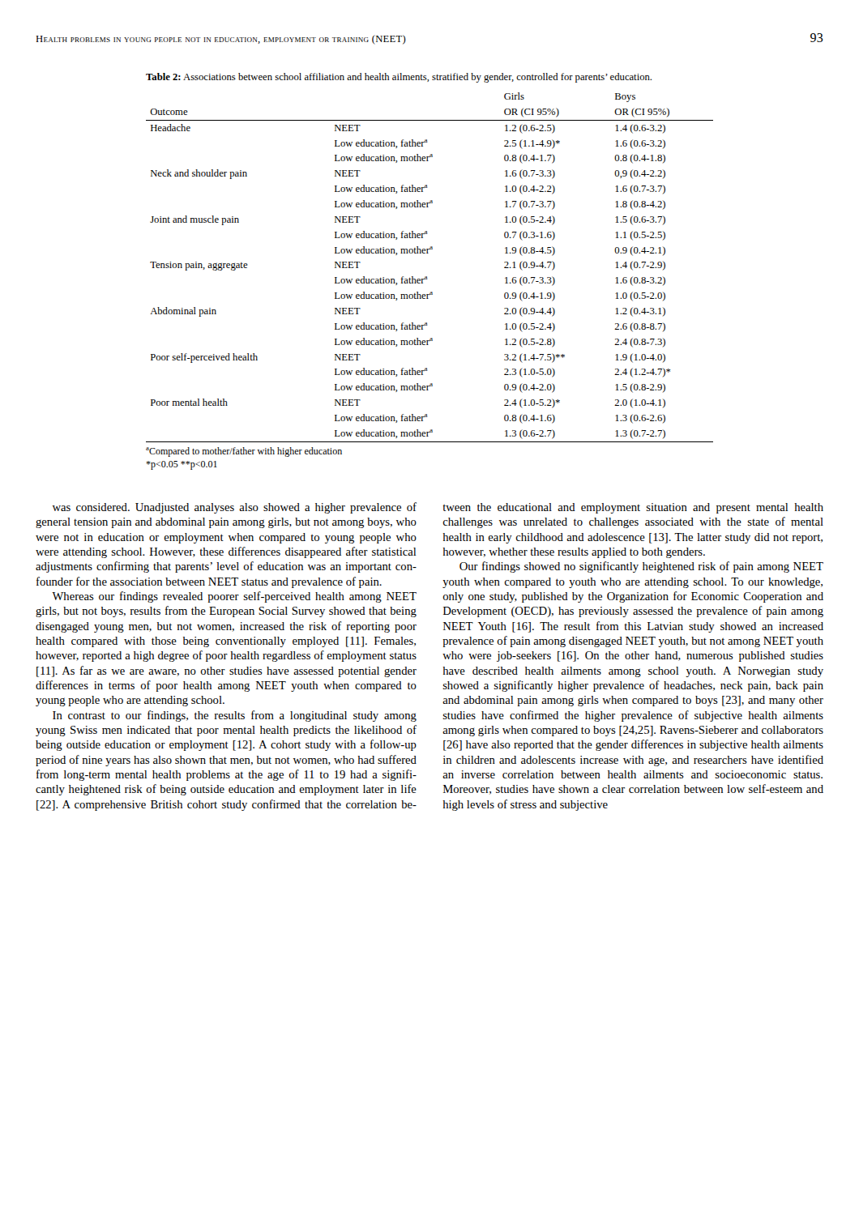Health problems in young people not in education, employment or training (NEET)
93
Table 2: Associations between school affiliation and health ailments, stratified by gender, controlled for parents’ education.
| | | Girls | Boys |
| --- | --- | --- | --- |
| Outcome | | OR (CI 95%) | OR (CI 95%) |
| Headache | NEET | 1.2 (0.6-2.5) | 1.4 (0.6-3.2) |
| | Low education, father a | 2.5 (1.1-4.9)* | 1.6 (0.6-3.2) |
| | Low education, mother a | 0.8 (0.4-1.7) | 0.8 (0.4-1.8) |
| Neck and shoulder pain | NEET | 1.6 (0.7-3.3) | 0,9 (0.4-2.2) |
| | Low education, father a | 1.0 (0.4-2.2) | 1.6 (0.7-3.7) |
| | Low education, mother a | 1.7 (0.7-3.7) | 1.8 (0.8-4.2) |
| Joint and muscle pain | NEET | 1.0 (0.5-2.4) | 1.5 (0.6-3.7) |
| | Low education, father a | 0.7 (0.3-1.6) | 1.1 (0.5-2.5) |
| | Low education, mother a | 1.9 (0.8-4.5) | 0.9 (0.4-2.1) |
| Tension pain, aggregate | NEET | 2.1 (0.9-4.7) | 1.4 (0.7-2.9) |
| | Low education, father a | 1.6 (0.7-3.3) | 1.6 (0.8-3.2) |
| | Low education, mother a | 0.9 (0.4-1.9) | 1.0 (0.5-2.0) |
| Abdominal pain | NEET | 2.0 (0.9-4.4) | 1.2 (0.4-3.1) |
| | Low education, father a | 1.0 (0.5-2.4) | 2.6 (0.8-8.7) |
| | Low education, mother a | 1.2 (0.5-2.8) | 2.4 (0.8-7.3) |
| Poor self-perceived health | NEET | 3.2 (1.4-7.5)** | 1.9 (1.0-4.0) |
| | Low education, father a | 2.3 (1.0-5.0) | 2.4 (1.2-4.7)* |
| | Low education, mother a | 0.9 (0.4-2.0) | 1.5 (0.8-2.9) |
| Poor mental health | NEET | 2.4 (1.0-5.2)* | 2.0 (1.0-4.1) |
| | Low education, father a | 0.8 (0.4-1.6) | 1.3 (0.6-2.6) |
| | Low education, mother a | 1.3 (0.6-2.7) | 1.3 (0.7-2.7) |
aCompared to mother/father with higher education
*p<0.05 **p<0.01
was considered. Unadjusted analyses also showed a higher prevalence of general tension pain and abdominal pain among girls, but not among boys, who were not in education or employment when compared to young people who were attending school. However, these differences disappeared after statistical adjustments confirming that parents’ level of education was an important confounder for the association between NEET status and prevalence of pain.
Whereas our findings revealed poorer self-perceived health among NEET girls, but not boys, results from the European Social Survey showed that being disengaged young men, but not women, increased the risk of reporting poor health compared with those being conventionally employed [11]. Females, however, reported a high degree of poor health regardless of employment status [11]. As far as we are aware, no other studies have assessed potential gender differences in terms of poor health among NEET youth when compared to young people who are attending school.
In contrast to our findings, the results from a longitudinal study among young Swiss men indicated that poor mental health predicts the likelihood of being outside education or employment [12]. A cohort study with a follow-up period of nine years has also shown that men, but not women, who had suffered from long-term mental health problems at the age of 11 to 19 had a significantly heightened risk of being outside education and employment later in life [22]. A comprehensive British cohort study confirmed that the correlation between the educational and employment situation and present mental health challenges was unrelated to challenges associated with the state of mental health in early childhood and adolescence [13]. The latter study did not report, however, whether these results applied to both genders.
Our findings showed no significantly heightened risk of pain among NEET youth when compared to youth who are attending school. To our knowledge, only one study, published by the Organization for Economic Cooperation and Development (OECD), has previously assessed the prevalence of pain among NEET Youth [16]. The result from this Latvian study showed an increased prevalence of pain among disengaged NEET youth, but not among NEET youth who were job-seekers [16]. On the other hand, numerous published studies have described health ailments among school youth. A Norwegian study showed a significantly higher prevalence of headaches, neck pain, back pain and abdominal pain among girls when compared to boys [23], and many other studies have confirmed the higher prevalence of subjective health ailments among girls when compared to boys [24,25]. Ravens-Sieberer and collaborators [26] have also reported that the gender differences in subjective health ailments in children and adolescents increase with age, and researchers have identified an inverse correlation between health ailments and socioeconomic status. Moreover, studies have shown a clear correlation between low self-esteem and high levels of stress and subjective